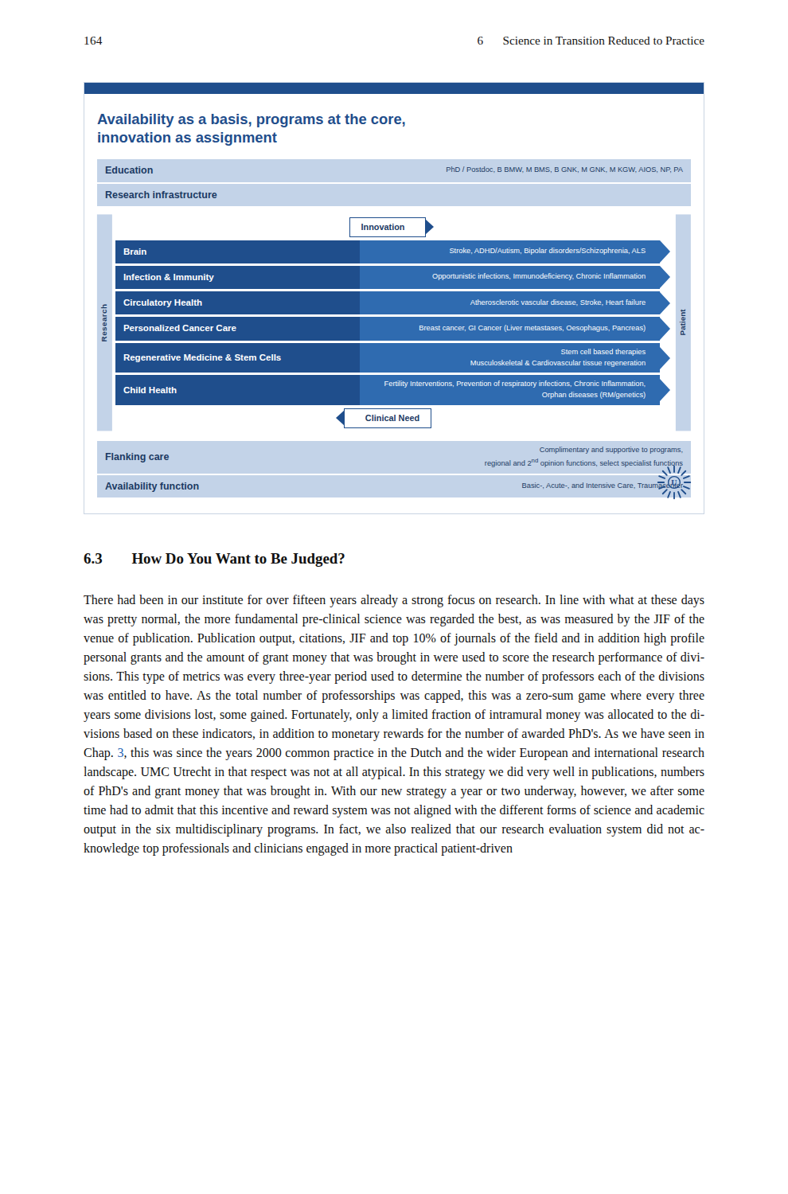164 6 Science in Transition Reduced to Practice
Availability as a basis, programs at the core,
innovation as assignment
Education PhD / Postdoc, B BMW, M BMS, B GNK, M GNK, M KGW, AIOS, NP, PA
Research infrastructure
Research
Innovation
Brain
Stroke, ADHD/Autism, Bipolar disorders/Schizophrenia, ALS
Infection & Immunity
Opportunistic infections, Immunodeficiency, Chronic Inflammation
Circulatory Health
Atherosclerotic vascular disease, Stroke, Heart failure
Personalized Cancer Care
Breast cancer, GI Cancer (Liver metastases, Oesophagus, Pancreas)
Regenerative Medicine & Stem Cells
Stem cell based therapies
Musculoskeletal & Cardiovascular tissue regeneration
Child Health
Fertility Interventions, Prevention of respiratory infections, Chronic Inflammation, Orphan diseases (RM/genetics)
Clinical Need
Patient
Flanking care Complimentary and supportive to programs,
regional and 2nd opinion functions, select specialist functions
Availability function Basic-, Acute-, and Intensive Care, Traumacenter
U
6.3 How Do You Want to Be Judged?
There had been in our institute for over fifteen years already a strong focus on research. In line with what at these days was pretty normal, the more fundamental pre-clinical science was regarded the best, as was measured by the JIF of the venue of publication. Publication output, citations, JIF and top 10% of journals of the field and in addition high profile personal grants and the amount of grant money that was brought in were used to score the research performance of divisions. This type of metrics was every three-year period used to determine the number of professors each of the divisions was entitled to have. As the total number of professorships was capped, this was a zero-sum game where every three years some divisions lost, some gained. Fortunately, only a limited fraction of intramural money was allocated to the divisions based on these indicators, in addition to monetary rewards for the number of awarded PhD's. As we have seen in Chap. 3, this was since the years 2000 common practice in the Dutch and the wider European and international research landscape. UMC Utrecht in that respect was not at all atypical. In this strategy we did very well in publications, numbers of PhD's and grant money that was brought in. With our new strategy a year or two underway, however, we after some time had to admit that this incentive and reward system was not aligned with the different forms of science and academic output in the six multidisciplinary programs. In fact, we also realized that our research evaluation system did not acknowledge top professionals and clinicians engaged in more practical patient-driven